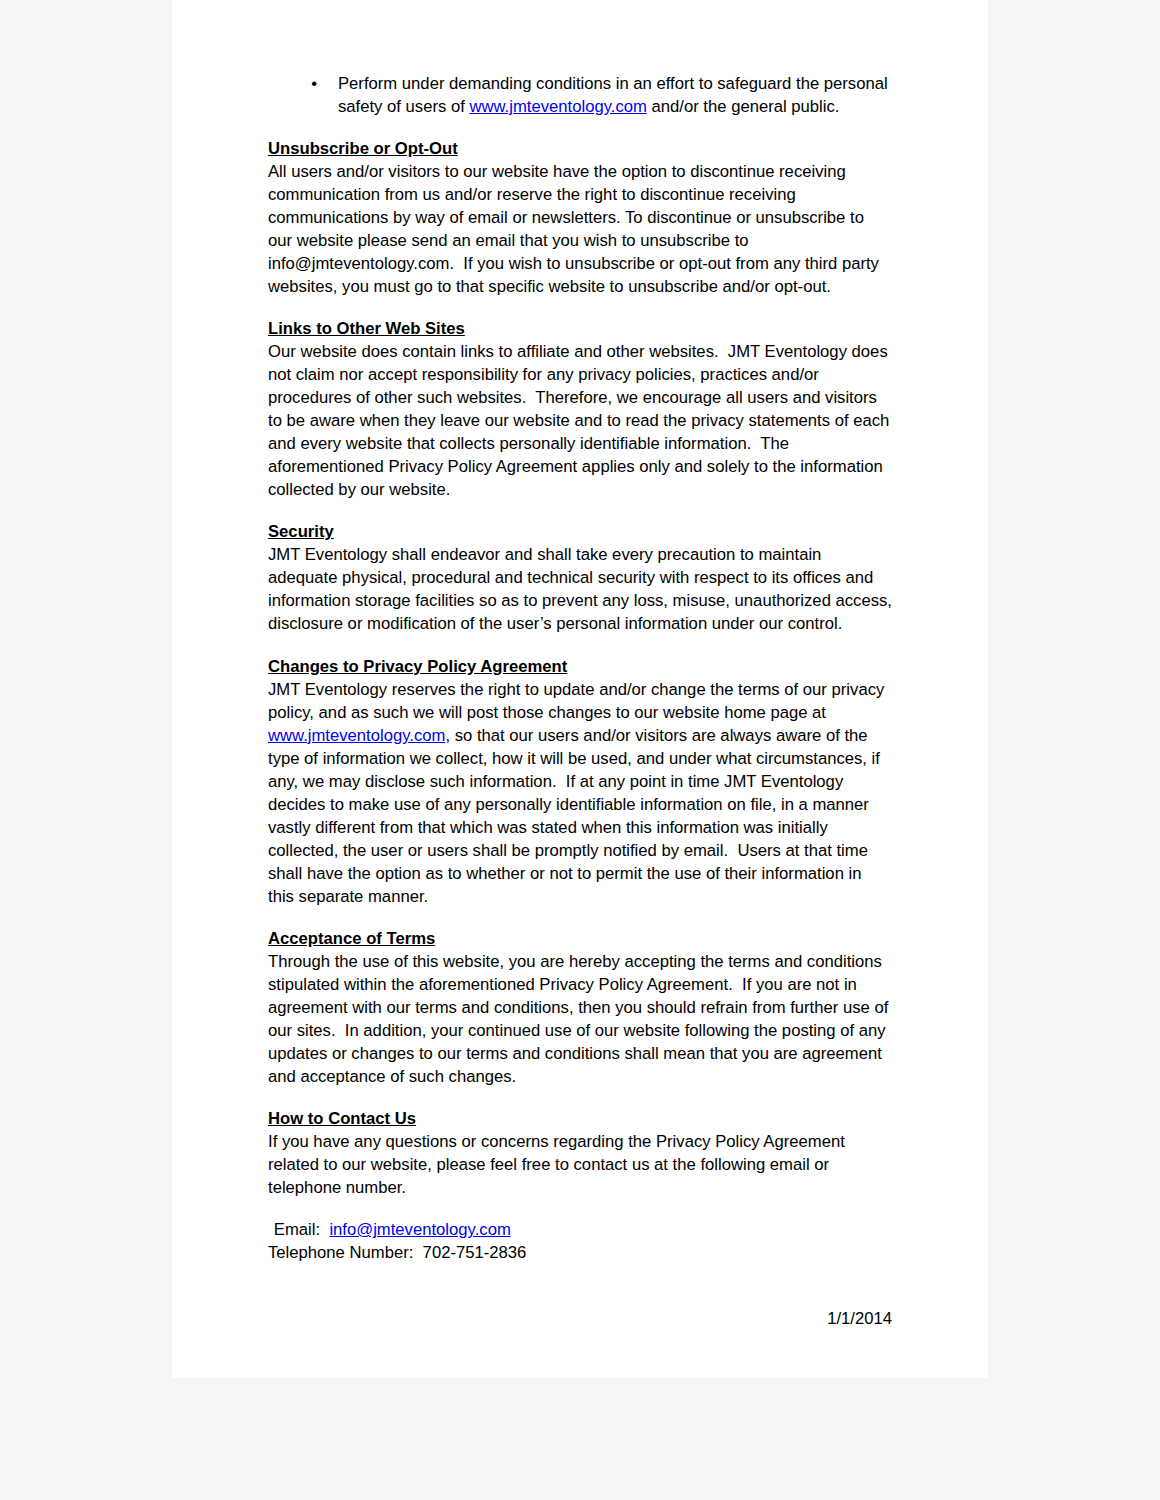Perform under demanding conditions in an effort to safeguard the personal safety of users of www.jmteventology.com and/or the general public.
Unsubscribe or Opt-Out
All users and/or visitors to our website have the option to discontinue receiving communication from us and/or reserve the right to discontinue receiving communications by way of email or newsletters. To discontinue or unsubscribe to our website please send an email that you wish to unsubscribe to info@jmteventology.com. If you wish to unsubscribe or opt-out from any third party websites, you must go to that specific website to unsubscribe and/or opt-out.
Links to Other Web Sites
Our website does contain links to affiliate and other websites. JMT Eventology does not claim nor accept responsibility for any privacy policies, practices and/or procedures of other such websites. Therefore, we encourage all users and visitors to be aware when they leave our website and to read the privacy statements of each and every website that collects personally identifiable information. The aforementioned Privacy Policy Agreement applies only and solely to the information collected by our website.
Security
JMT Eventology shall endeavor and shall take every precaution to maintain adequate physical, procedural and technical security with respect to its offices and information storage facilities so as to prevent any loss, misuse, unauthorized access, disclosure or modification of the user’s personal information under our control.
Changes to Privacy Policy Agreement
JMT Eventology reserves the right to update and/or change the terms of our privacy policy, and as such we will post those changes to our website home page at www.jmteventology.com, so that our users and/or visitors are always aware of the type of information we collect, how it will be used, and under what circumstances, if any, we may disclose such information. If at any point in time JMT Eventology decides to make use of any personally identifiable information on file, in a manner vastly different from that which was stated when this information was initially collected, the user or users shall be promptly notified by email. Users at that time shall have the option as to whether or not to permit the use of their information in this separate manner.
Acceptance of Terms
Through the use of this website, you are hereby accepting the terms and conditions stipulated within the aforementioned Privacy Policy Agreement. If you are not in agreement with our terms and conditions, then you should refrain from further use of our sites. In addition, your continued use of our website following the posting of any updates or changes to our terms and conditions shall mean that you are agreement and acceptance of such changes.
How to Contact Us
If you have any questions or concerns regarding the Privacy Policy Agreement related to our website, please feel free to contact us at the following email or telephone number.
Email: info@jmteventology.com
Telephone Number: 702-751-2836
1/1/2014